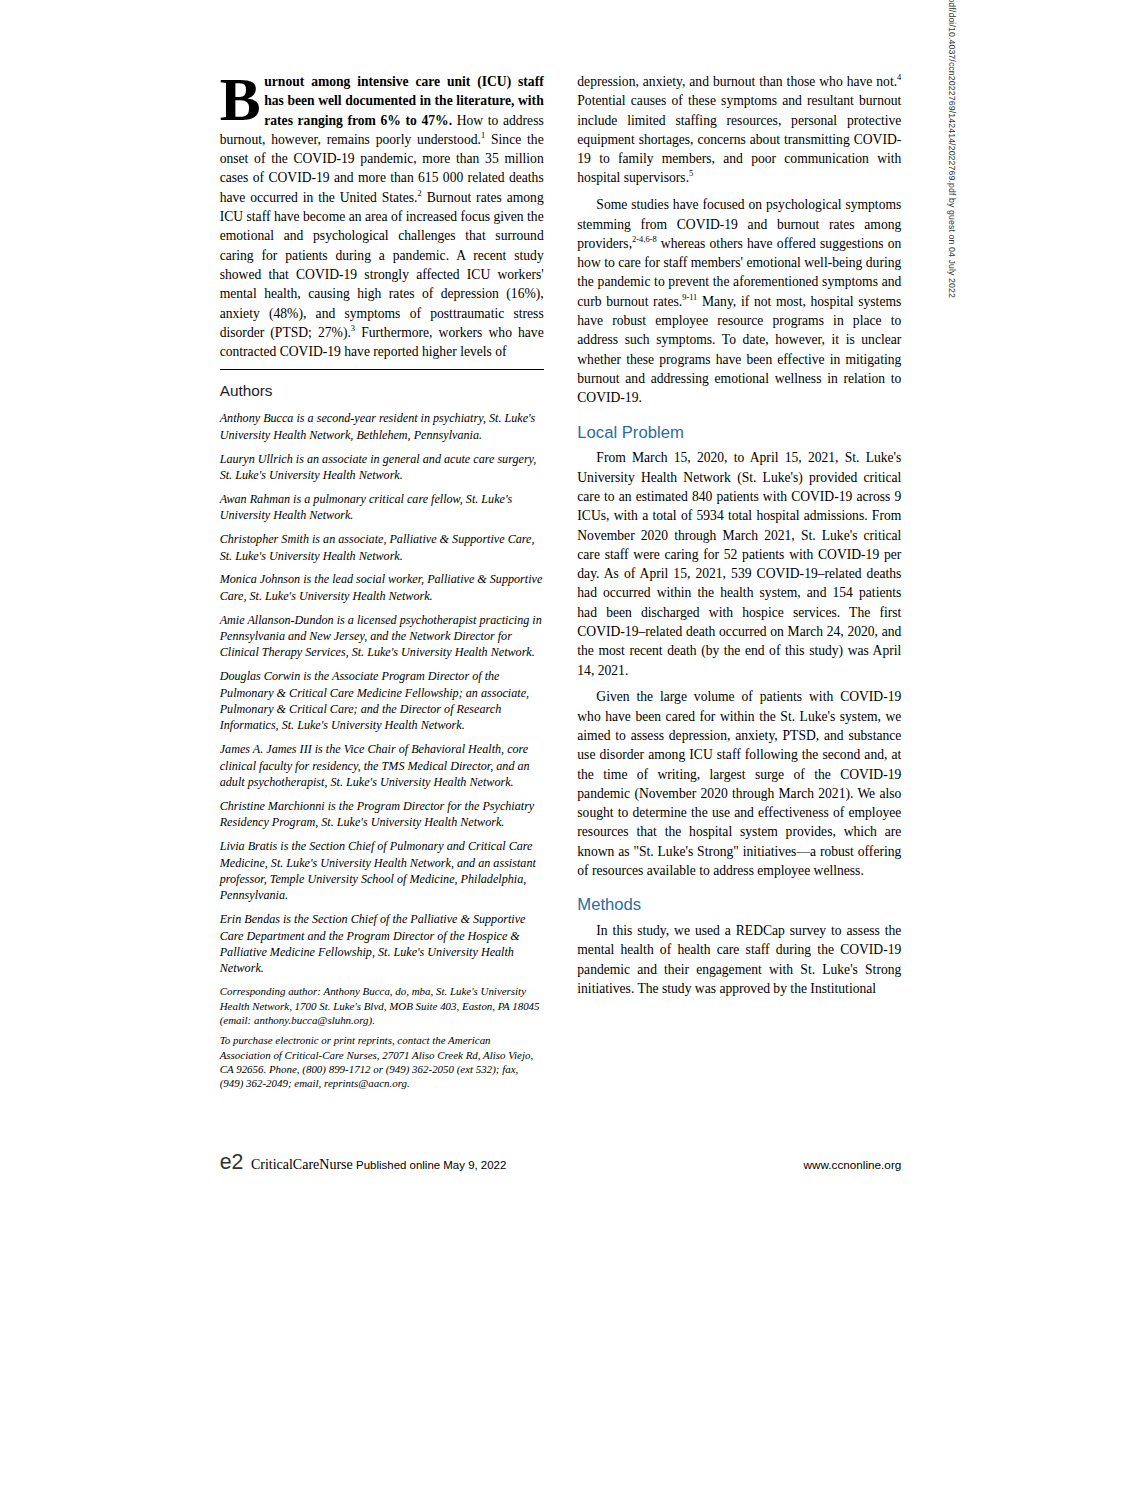Downloaded from http://aacnjournals.org/ccnonline/article-pdf/doi/10.4037/ccn2022769/142414/2022769.pdf by guest on 04 July 2022
Burnout among intensive care unit (ICU) staff has been well documented in the literature, with rates ranging from 6% to 47%. How to address burnout, however, remains poorly understood.1 Since the onset of the COVID-19 pandemic, more than 35 million cases of COVID-19 and more than 615 000 related deaths have occurred in the United States.2 Burnout rates among ICU staff have become an area of increased focus given the emotional and psychological challenges that surround caring for patients during a pandemic. A recent study showed that COVID-19 strongly affected ICU workers' mental health, causing high rates of depression (16%), anxiety (48%), and symptoms of posttraumatic stress disorder (PTSD; 27%).3 Furthermore, workers who have contracted COVID-19 have reported higher levels of
Authors
Anthony Bucca is a second-year resident in psychiatry, St. Luke's University Health Network, Bethlehem, Pennsylvania.
Lauryn Ullrich is an associate in general and acute care surgery, St. Luke's University Health Network.
Awan Rahman is a pulmonary critical care fellow, St. Luke's University Health Network.
Christopher Smith is an associate, Palliative & Supportive Care, St. Luke's University Health Network.
Monica Johnson is the lead social worker, Palliative & Supportive Care, St. Luke's University Health Network.
Amie Allanson-Dundon is a licensed psychotherapist practicing in Pennsylvania and New Jersey, and the Network Director for Clinical Therapy Services, St. Luke's University Health Network.
Douglas Corwin is the Associate Program Director of the Pulmonary & Critical Care Medicine Fellowship; an associate, Pulmonary & Critical Care; and the Director of Research Informatics, St. Luke's University Health Network.
James A. James III is the Vice Chair of Behavioral Health, core clinical faculty for residency, the TMS Medical Director, and an adult psychotherapist, St. Luke's University Health Network.
Christine Marchionni is the Program Director for the Psychiatry Residency Program, St. Luke's University Health Network.
Livia Bratis is the Section Chief of Pulmonary and Critical Care Medicine, St. Luke's University Health Network, and an assistant professor, Temple University School of Medicine, Philadelphia, Pennsylvania.
Erin Bendas is the Section Chief of the Palliative & Supportive Care Department and the Program Director of the Hospice & Palliative Medicine Fellowship, St. Luke's University Health Network.
Corresponding author: Anthony Bucca, do, mba, St. Luke's University Health Network, 1700 St. Luke's Blvd, MOB Suite 403, Easton, PA 18045 (email: anthony.bucca@sluhn.org).
To purchase electronic or print reprints, contact the American Association of Critical-Care Nurses, 27071 Aliso Creek Rd, Aliso Viejo, CA 92656. Phone, (800) 899-1712 or (949) 362-2050 (ext 532); fax, (949) 362-2049; email, reprints@aacn.org.
depression, anxiety, and burnout than those who have not.4 Potential causes of these symptoms and resultant burnout include limited staffing resources, personal protective equipment shortages, concerns about transmitting COVID-19 to family members, and poor communication with hospital supervisors.5
Some studies have focused on psychological symptoms stemming from COVID-19 and burnout rates among providers,2-4,6-8 whereas others have offered suggestions on how to care for staff members' emotional well-being during the pandemic to prevent the aforementioned symptoms and curb burnout rates.9-11 Many, if not most, hospital systems have robust employee resource programs in place to address such symptoms. To date, however, it is unclear whether these programs have been effective in mitigating burnout and addressing emotional wellness in relation to COVID-19.
Local Problem
From March 15, 2020, to April 15, 2021, St. Luke's University Health Network (St. Luke's) provided critical care to an estimated 840 patients with COVID-19 across 9 ICUs, with a total of 5934 total hospital admissions. From November 2020 through March 2021, St. Luke's critical care staff were caring for 52 patients with COVID-19 per day. As of April 15, 2021, 539 COVID-19–related deaths had occurred within the health system, and 154 patients had been discharged with hospice services. The first COVID-19–related death occurred on March 24, 2020, and the most recent death (by the end of this study) was April 14, 2021.
Given the large volume of patients with COVID-19 who have been cared for within the St. Luke's system, we aimed to assess depression, anxiety, PTSD, and substance use disorder among ICU staff following the second and, at the time of writing, largest surge of the COVID-19 pandemic (November 2020 through March 2021). We also sought to determine the use and effectiveness of employee resources that the hospital system provides, which are known as "St. Luke's Strong" initiatives—a robust offering of resources available to address employee wellness.
Methods
In this study, we used a REDCap survey to assess the mental health of health care staff during the COVID-19 pandemic and their engagement with St. Luke's Strong initiatives. The study was approved by the Institutional
e2 CriticalCareNurse Published online May 9, 2022
www.ccnonline.org